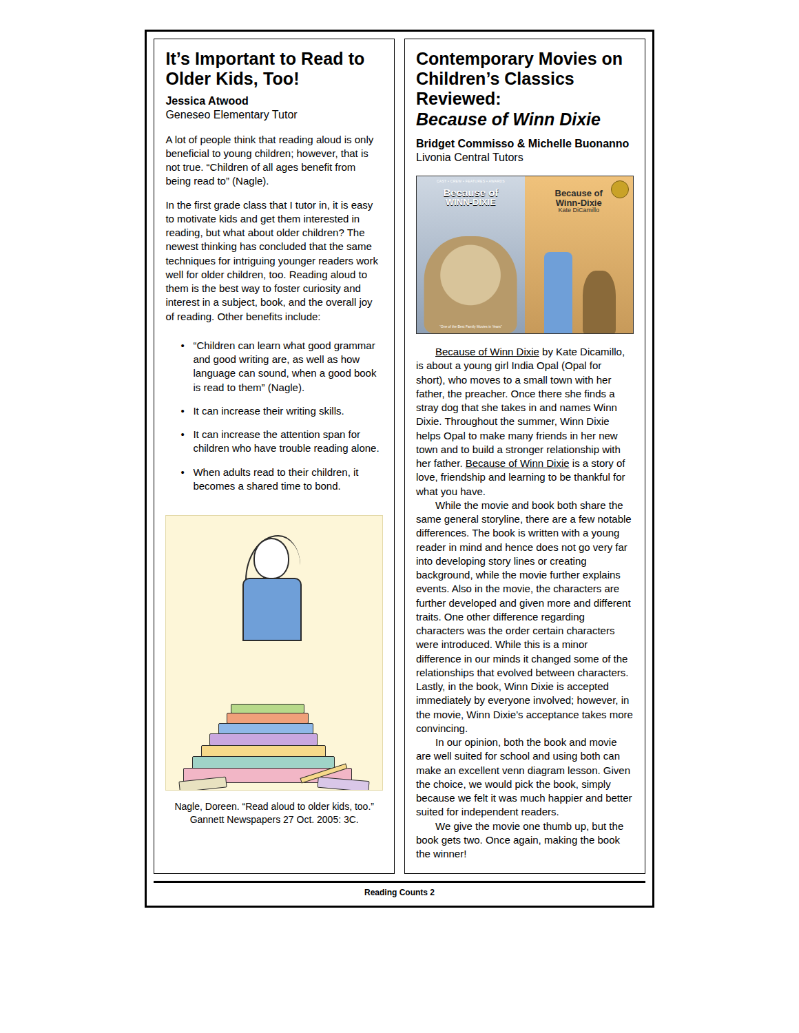It’s Important to Read to
Older Kids, Too!
Jessica Atwood
Geneseo Elementary Tutor
A lot of people think that reading aloud is only beneficial to young children; however, that is not true. “Children of all ages benefit from being read to” (Nagle).
In the first grade class that I tutor in, it is easy to motivate kids and get them interested in reading, but what about older children? The newest thinking has concluded that the same techniques for intriguing younger readers work well for older children, too. Reading aloud to them is the best way to foster curiosity and interest in a subject, book, and the overall joy of reading. Other benefits include:
“Children can learn what good grammar and good writing are, as well as how language can sound, when a good book is read to them” (Nagle).
It can increase their writing skills.
It can increase the attention span for children who have trouble reading alone.
When adults read to their children, it becomes a shared time to bond.
Nagle, Doreen. “Read aloud to older kids, too.” Gannett Newspapers 27 Oct. 2005: 3C.
Contemporary Movies on Children’s Classics Reviewed:
Because of Winn Dixie
Bridget Commisso & Michelle Buonanno
Livonia Central Tutors
CAST • CREW • FEATURES • AWARDS
Because ofWINN-DIXIE
“One of the Best Family Movies in Years”
Because of
Winn-DixieKate DiCamillo
Because of Winn Dixie by Kate Dicamillo, is about a young girl India Opal (Opal for short), who moves to a small town with her father, the preacher. Once there she finds a stray dog that she takes in and names Winn Dixie. Throughout the summer, Winn Dixie helps Opal to make many friends in her new town and to build a stronger relationship with her father. Because of Winn Dixie is a story of love, friendship and learning to be thankful for what you have.
While the movie and book both share the same general storyline, there are a few notable differences. The book is written with a young reader in mind and hence does not go very far into developing story lines or creating background, while the movie further explains events. Also in the movie, the characters are further developed and given more and different traits. One other difference regarding characters was the order certain characters were introduced. While this is a minor difference in our minds it changed some of the relationships that evolved between characters. Lastly, in the book, Winn Dixie is accepted immediately by everyone involved; however, in the movie, Winn Dixie’s acceptance takes more convincing.
In our opinion, both the book and movie are well suited for school and using both can make an excellent venn diagram lesson. Given the choice, we would pick the book, simply because we felt it was much happier and better suited for independent readers.
We give the movie one thumb up, but the book gets two. Once again, making the book the winner!
Reading Counts 2